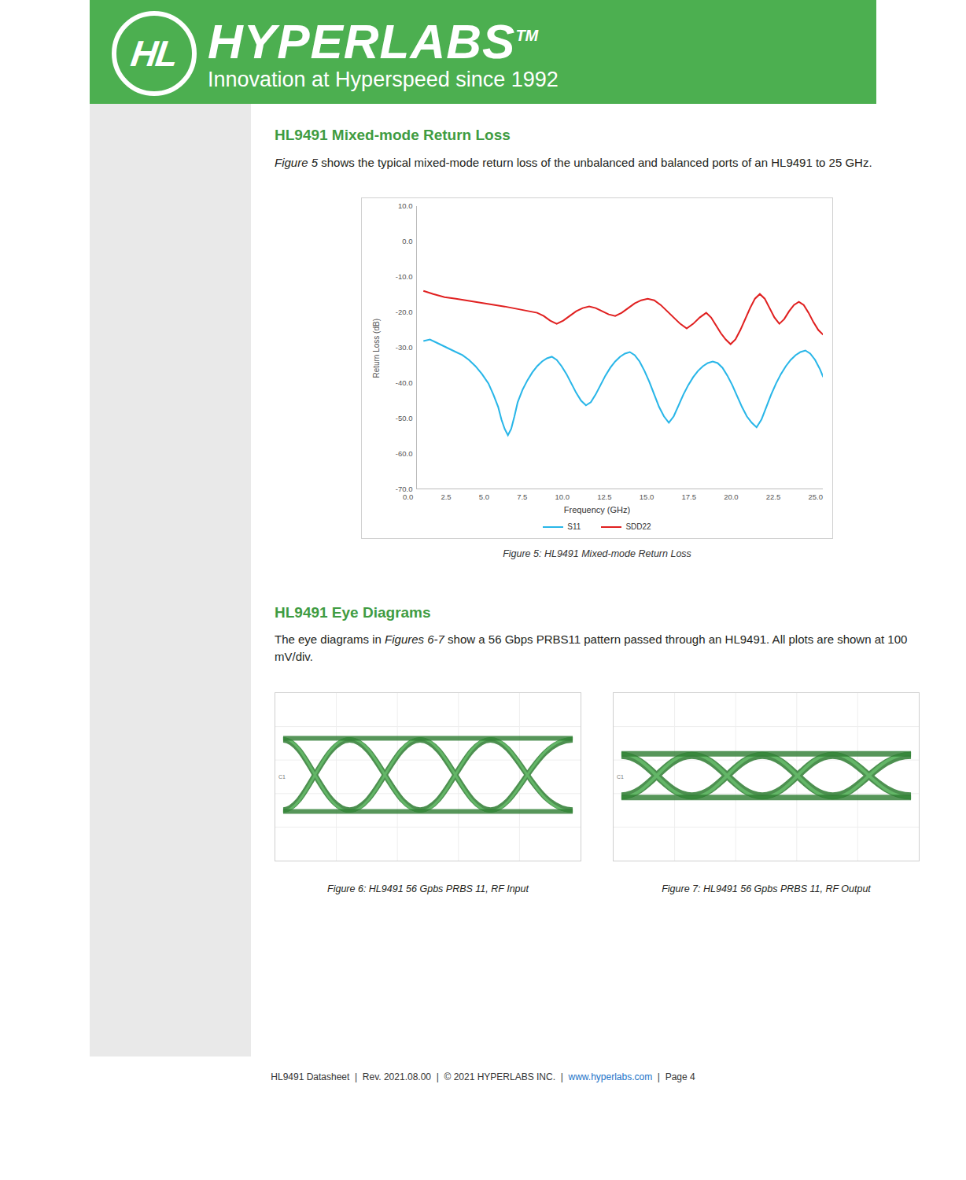HL
HYPERLABSTM
Innovation at Hyperspeed since 1992
HL9491 Mixed-mode Return Loss
Figure 5 shows the typical mixed-mode return loss of the unbalanced and balanced ports of an HL9491 to 25 GHz.
Return Loss (dB)
10.0 0.0 -10.0 -20.0 -30.0 -40.0 -50.0 -60.0 -70.0
0.02.55.07.510.0 12.515.017.520.022.525.0
Frequency (GHz)
S11
SDD22
Figure 5: HL9491 Mixed-mode Return Loss
HL9491 Eye Diagrams
The eye diagrams in Figures 6-7 show a 56 Gbps PRBS11 pattern passed through an HL9491. All plots are shown at 100 mV/div.
C1
Figure 6: HL9491 56 Gpbs PRBS 11, RF Input
C1
Figure 7: HL9491 56 Gpbs PRBS 11, RF Output
HL9491 Datasheet | Rev. 2021.08.00 | © 2021 HYPERLABS INC. | www.hyperlabs.com | Page 4